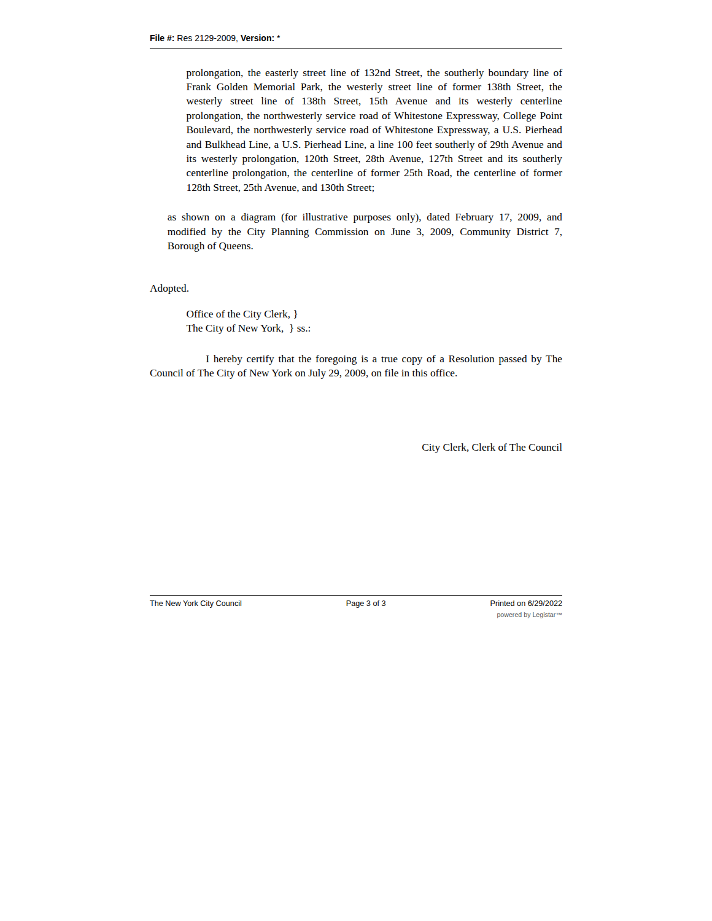File #: Res 2129-2009, Version: *
prolongation, the easterly street line of 132nd Street, the southerly boundary line of Frank Golden Memorial Park, the westerly street line of former 138th Street, the westerly street line of 138th Street, 15th Avenue and its westerly centerline prolongation, the northwesterly service road of Whitestone Expressway, College Point Boulevard, the northwesterly service road of Whitestone Expressway, a U.S. Pierhead and Bulkhead Line, a U.S. Pierhead Line, a line 100 feet southerly of 29th Avenue and its westerly prolongation, 120th Street, 28th Avenue, 127th Street and its southerly centerline prolongation, the centerline of former 25th Road, the centerline of former 128th Street, 25th Avenue, and 130th Street;
as shown on a diagram (for illustrative purposes only), dated February 17, 2009, and modified by the City Planning Commission on June 3, 2009, Community District 7, Borough of Queens.
Adopted.
Office of the City Clerk, }
The City of New York, } ss.:
I hereby certify that the foregoing is a true copy of a Resolution passed by The Council of The City of New York on July 29, 2009, on file in this office.
City Clerk, Clerk of The Council
The New York City Council
Page 3 of 3
Printed on 6/29/2022
powered by Legistar™